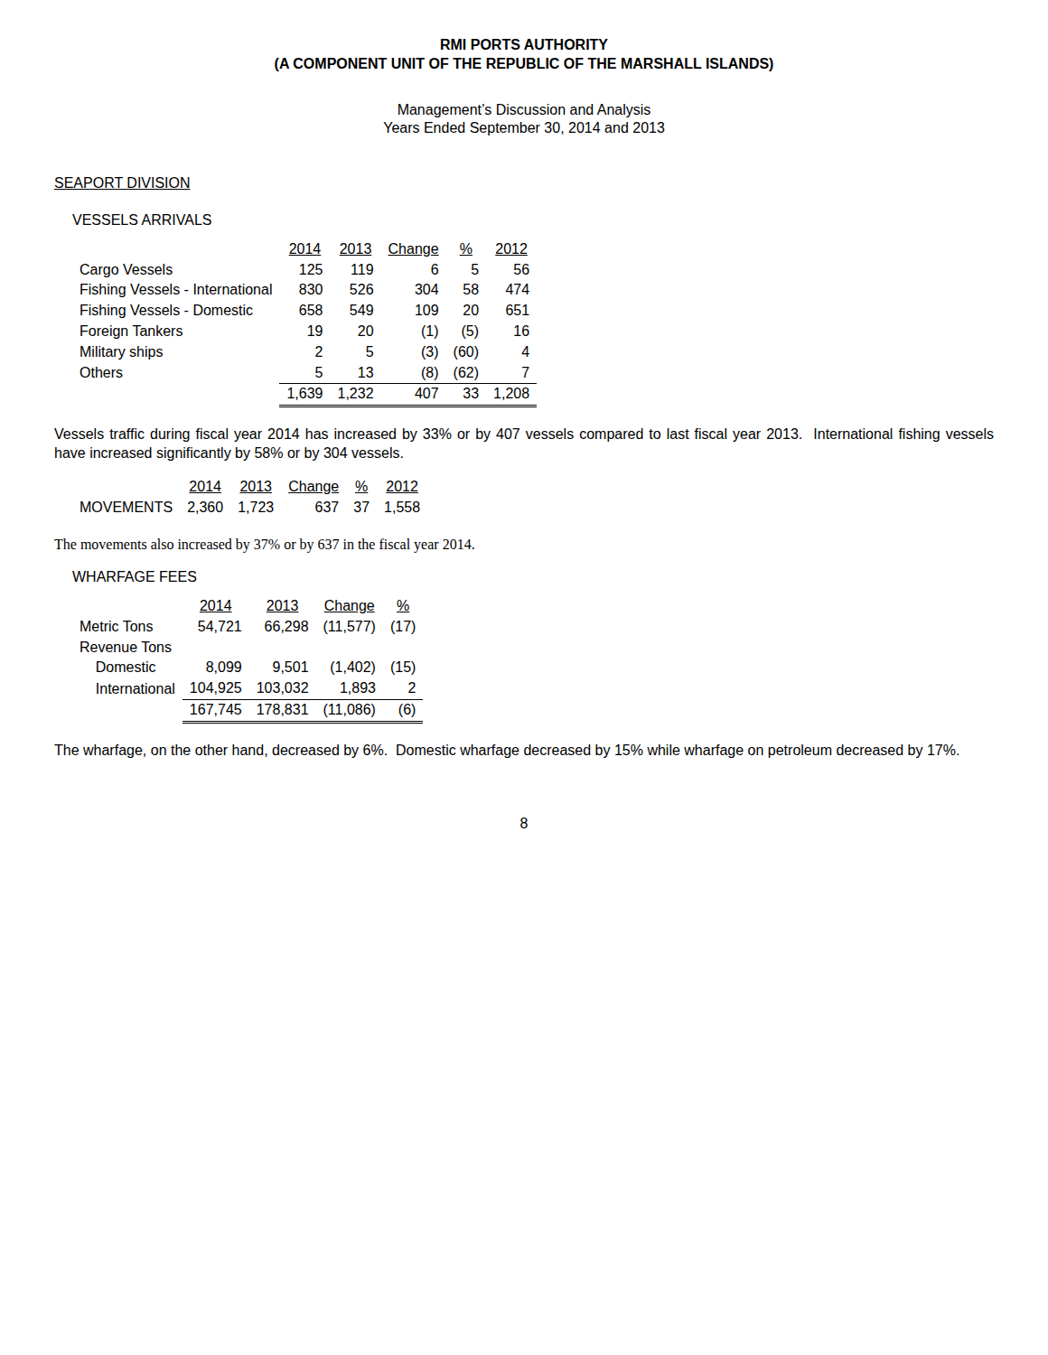RMI PORTS AUTHORITY
(A COMPONENT UNIT OF THE REPUBLIC OF THE MARSHALL ISLANDS)
Management’s Discussion and Analysis
Years Ended September 30, 2014 and 2013
SEAPORT DIVISION
VESSELS ARRIVALS
| | 2014 | 2013 | Change | % | 2012 |
| Cargo Vessels | 125 | 119 | 6 | 5 | 56 |
| Fishing Vessels - International | 830 | 526 | 304 | 58 | 474 |
| Fishing Vessels - Domestic | 658 | 549 | 109 | 20 | 651 |
| Foreign Tankers | 19 | 20 | (1) | (5) | 16 |
| Military ships | 2 | 5 | (3) | (60) | 4 |
| Others | 5 | 13 | (8) | (62) | 7 |
| | 1,639 | 1,232 | 407 | 33 | 1,208 |
Vessels traffic during fiscal year 2014 has increased by 33% or by 407 vessels compared to last fiscal year 2013. International fishing vessels have increased significantly by 58% or by 304 vessels.
| | 2014 | 2013 | Change | % | 2012 |
| MOVEMENTS | 2,360 | 1,723 | 637 | 37 | 1,558 |
The movements also increased by 37% or by 637 in the fiscal year 2014.
WHARFAGE FEES
| | 2014 | 2013 | Change | % |
| Metric Tons | 54,721 | 66,298 | (11,577) | (17) |
| Revenue Tons | | | | |
| Domestic | 8,099 | 9,501 | (1,402) | (15) |
| International | 104,925 | 103,032 | 1,893 | 2 |
| | 167,745 | 178,831 | (11,086) | (6) |
The wharfage, on the other hand, decreased by 6%. Domestic wharfage decreased by 15% while wharfage on petroleum decreased by 17%.
8